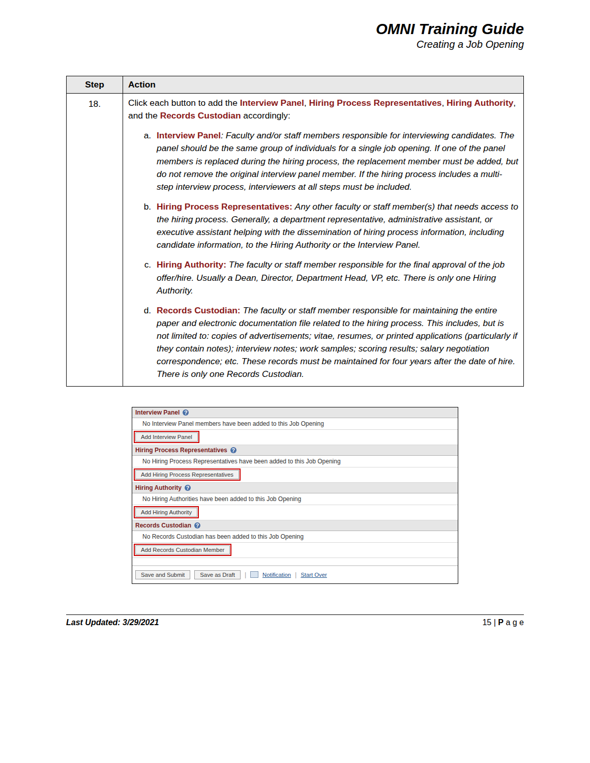OMNI Training Guide
Creating a Job Opening
| Step | Action |
| --- | --- |
| 18. | Click each button to add the Interview Panel , Hiring Process Representatives , Hiring Authority , and the Records Custodian accordingly: Interview Panel : Faculty and/or staff members responsible for interviewing candidates. The panel should be the same group of individuals for a single job opening. If one of the panel members is replaced during the hiring process, the replacement member must be added, but do not remove the original interview panel member. If the hiring process includes a multi-step interview process, interviewers at all steps must be included. Hiring Process Representatives: Any other faculty or staff member(s) that needs access to the hiring process. Generally, a department representative, administrative assistant, or executive assistant helping with the dissemination of hiring process information, including candidate information, to the Hiring Authority or the Interview Panel. Hiring Authority: The faculty or staff member responsible for the final approval of the job offer/hire. Usually a Dean, Director, Department Head, VP, etc. There is only one Hiring Authority. Records Custodian: The faculty or staff member responsible for maintaining the entire paper and electronic documentation file related to the hiring process. This includes, but is not limited to: copies of advertisements; vitae, resumes, or printed applications (particularly if they contain notes); interview notes; work samples; scoring results; salary negotiation correspondence; etc. These records must be maintained for four years after the date of hire. There is only one Records Custodian. |
Interview Panel ?
No Interview Panel members have been added to this Job Opening
Add Interview Panel
Hiring Process Representatives ?
No Hiring Process Representatives have been added to this Job Opening
Add Hiring Process Representatives
Hiring Authority ?
No Hiring Authorities have been added to this Job Opening
Add Hiring Authority
Records Custodian ?
No Records Custodian has been added to this Job Opening
Add Records Custodian Member
Save and Submit Save as Draft | Notification | Start Over
Last Updated: 3/29/2021 15 | P a g e